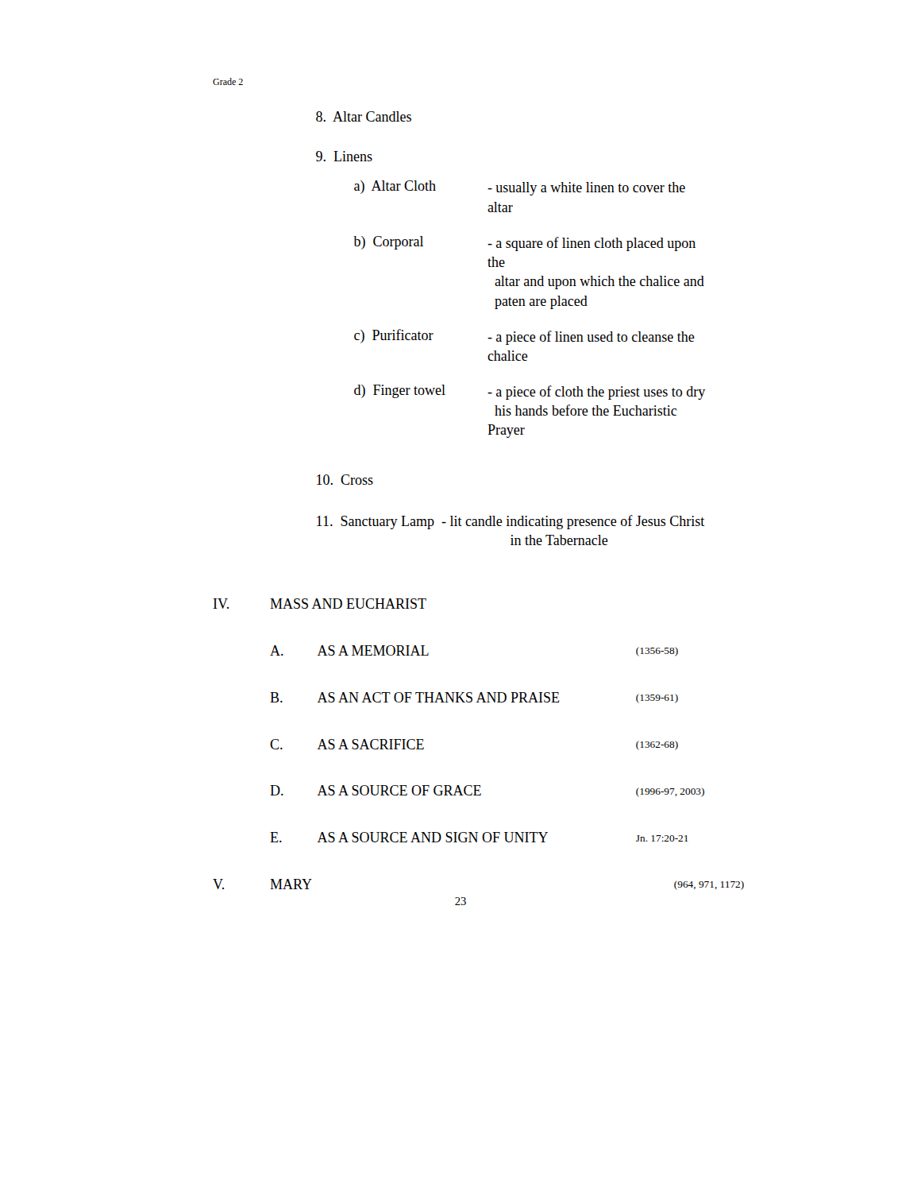Grade 2
8. Altar Candles
9. Linens
| a) Altar Cloth | - usually a white linen to cover the altar |
| b) Corporal | - a square of linen cloth placed upon the altar and upon which the chalice and paten are placed |
| c) Purificator | - a piece of linen used to cleanse the chalice |
| d) Finger towel | - a piece of cloth the priest uses to dry his hands before the Eucharistic Prayer |
10. Cross
11. Sanctuary Lamp - lit candle indicating presence of Jesus Christ in the Tabernacle
IV. MASS AND EUCHARIST
A. AS A MEMORIAL(1356-58)
B. AS AN ACT OF THANKS AND PRAISE(1359-61)
C. AS A SACRIFICE(1362-68)
D. AS A SOURCE OF GRACE(1996-97, 2003)
E. AS A SOURCE AND SIGN OF UNITYJn. 17:20-21
V. MARY(964, 971, 1172)
23